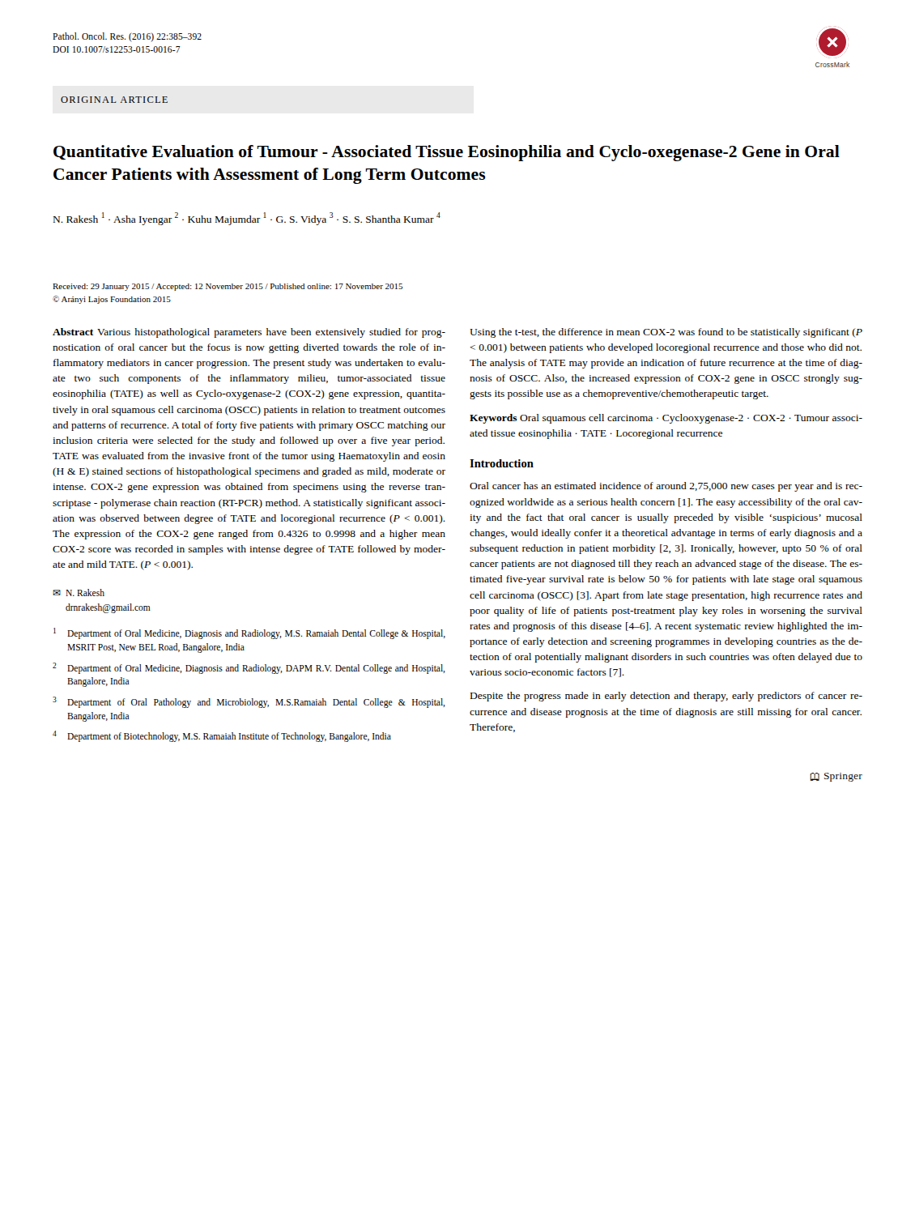Pathol. Oncol. Res. (2016) 22:385–392
DOI 10.1007/s12253-015-0016-7
CrossMark
ORIGINAL ARTICLE
Quantitative Evaluation of Tumour - Associated Tissue Eosinophilia and Cyclo-oxegenase-2 Gene in Oral Cancer Patients with Assessment of Long Term Outcomes
N. Rakesh 1 · Asha Iyengar 2 · Kuhu Majumdar 1 · G. S. Vidya 3 · S. S. Shantha Kumar 4
Received: 29 January 2015 / Accepted: 12 November 2015 / Published online: 17 November 2015
© Arányi Lajos Foundation 2015
Abstract Various histopathological parameters have been extensively studied for prognostication of oral cancer but the focus is now getting diverted towards the role of inflammatory mediators in cancer progression. The present study was undertaken to evaluate two such components of the inflammatory milieu, tumor-associated tissue eosinophilia (TATE) as well as Cyclo-oxygenase-2 (COX-2) gene expression, quantitatively in oral squamous cell carcinoma (OSCC) patients in relation to treatment outcomes and patterns of recurrence. A total of forty five patients with primary OSCC matching our inclusion criteria were selected for the study and followed up over a five year period. TATE was evaluated from the invasive front of the tumor using Haematoxylin and eosin (H & E) stained sections of histopathological specimens and graded as mild, moderate or intense. COX-2 gene expression was obtained from specimens using the reverse transcriptase - polymerase chain reaction (RT-PCR) method. A statistically significant association was observed between degree of TATE and locoregional recurrence (P < 0.001). The expression of the COX-2 gene ranged from 0.4326 to 0.9998 and a higher mean COX-2 score was recorded in samples with intense degree of TATE followed by moderate and mild TATE. (P < 0.001).
✉N. Rakesh drnrakesh@gmail.com
Department of Oral Medicine, Diagnosis and Radiology, M.S. Ramaiah Dental College & Hospital, MSRIT Post, New BEL Road, Bangalore, India
Department of Oral Medicine, Diagnosis and Radiology, DAPM R.V. Dental College and Hospital, Bangalore, India
Department of Oral Pathology and Microbiology, M.S.Ramaiah Dental College & Hospital, Bangalore, India
Department of Biotechnology, M.S. Ramaiah Institute of Technology, Bangalore, India
Using the t-test, the difference in mean COX-2 was found to be statistically significant (P < 0.001) between patients who developed locoregional recurrence and those who did not. The analysis of TATE may provide an indication of future recurrence at the time of diagnosis of OSCC. Also, the increased expression of COX-2 gene in OSCC strongly suggests its possible use as a chemopreventive/chemotherapeutic target.
Keywords Oral squamous cell carcinoma · Cyclooxygenase-2 · COX-2 · Tumour associated tissue eosinophilia · TATE · Locoregional recurrence
Introduction
Oral cancer has an estimated incidence of around 2,75,000 new cases per year and is recognized worldwide as a serious health concern [1]. The easy accessibility of the oral cavity and the fact that oral cancer is usually preceded by visible ‘suspicious’ mucosal changes, would ideally confer it a theoretical advantage in terms of early diagnosis and a subsequent reduction in patient morbidity [2, 3]. Ironically, however, upto 50 % of oral cancer patients are not diagnosed till they reach an advanced stage of the disease. The estimated five-year survival rate is below 50 % for patients with late stage oral squamous cell carcinoma (OSCC) [3]. Apart from late stage presentation, high recurrence rates and poor quality of life of patients post-treatment play key roles in worsening the survival rates and prognosis of this disease [4–6]. A recent systematic review highlighted the importance of early detection and screening programmes in developing countries as the detection of oral potentially malignant disorders in such countries was often delayed due to various socio-economic factors [7].
Despite the progress made in early detection and therapy, early predictors of cancer recurrence and disease prognosis at the time of diagnosis are still missing for oral cancer. Therefore,
🕮Springer